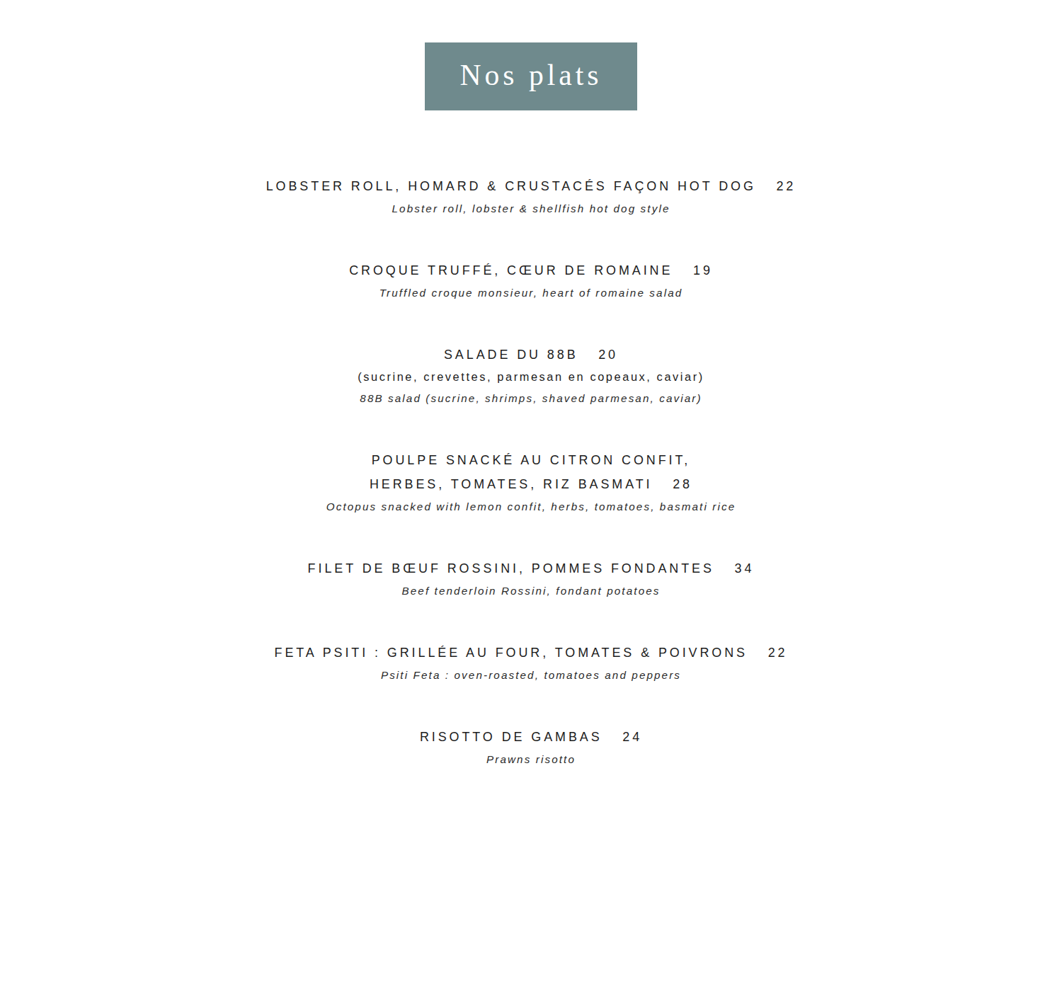Nos plats
Lobster roll, homard & crustacés façon hot dog22
Lobster roll, lobster & shellfish hot dog style
Croque truffé, cœur de romaine19
Truffled croque monsieur, heart of romaine salad
Salade du 88B20
(sucrine, crevettes, parmesan en copeaux, caviar)
88B salad (sucrine, shrimps, shaved parmesan, caviar)
Poulpe snacké au citron confit,
herbes, tomates, riz basmati28
Octopus snacked with lemon confit, herbs, tomatoes, basmati rice
Filet de bœuf Rossini, pommes fondantes34
Beef tenderloin Rossini, fondant potatoes
Feta psiti : grillée au four, tomates & poivrons22
Psiti Feta : oven-roasted, tomatoes and peppers
Risotto de gambas24
Prawns risotto